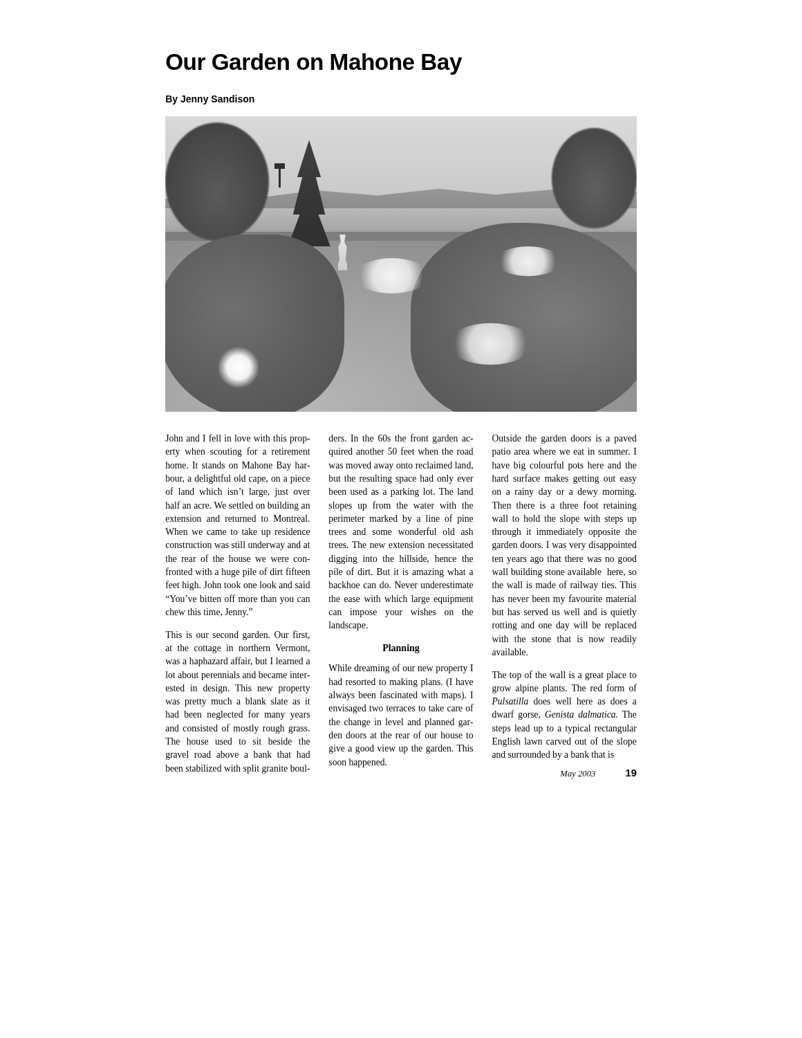Our Garden on Mahone Bay
By Jenny Sandison
John and I fell in love with this property when scouting for a retirement home. It stands on Mahone Bay harbour, a delightful old cape, on a piece of land which isn’t large, just over half an acre. We settled on building an extension and returned to Montreal. When we came to take up residence construction was still underway and at the rear of the house we were confronted with a huge pile of dirt fifteen feet high. John took one look and said “You’ve bitten off more than you can chew this time, Jenny.”
This is our second garden. Our first, at the cottage in northern Vermont, was a haphazard affair, but I learned a lot about perennials and became interested in design. This new property was pretty much a blank slate as it had been neglected for many years and consisted of mostly rough grass. The house used to sit beside the gravel road above a bank that had been stabilized with split granite boulders. In the 60s the front garden acquired another 50 feet when the road was moved away onto reclaimed land, but the resulting space had only ever been used as a parking lot. The land slopes up from the water with the perimeter marked by a line of pine trees and some wonderful old ash trees. The new extension necessitated digging into the hillside, hence the pile of dirt. But it is amazing what a backhoe can do. Never underestimate the ease with which large equipment can impose your wishes on the landscape.
Planning
While dreaming of our new property I had resorted to making plans. (I have always been fascinated with maps). I envisaged two terraces to take care of the change in level and planned garden doors at the rear of our house to give a good view up the garden. This soon happened.
Outside the garden doors is a paved patio area where we eat in summer. I have big colourful pots here and the hard surface makes getting out easy on a rainy day or a dewy morning. Then there is a three foot retaining wall to hold the slope with steps up through it immediately opposite the garden doors. I was very disappointed ten years ago that there was no good wall building stone available here, so the wall is made of railway ties. This has never been my favourite material but has served us well and is quietly rotting and one day will be replaced with the stone that is now readily available.
The top of the wall is a great place to grow alpine plants. The red form of Pulsatilla does well here as does a dwarf gorse, Genista dalmatica. The steps lead up to a typical rectangular English lawn carved out of the slope and surrounded by a bank that is
May 2003 19